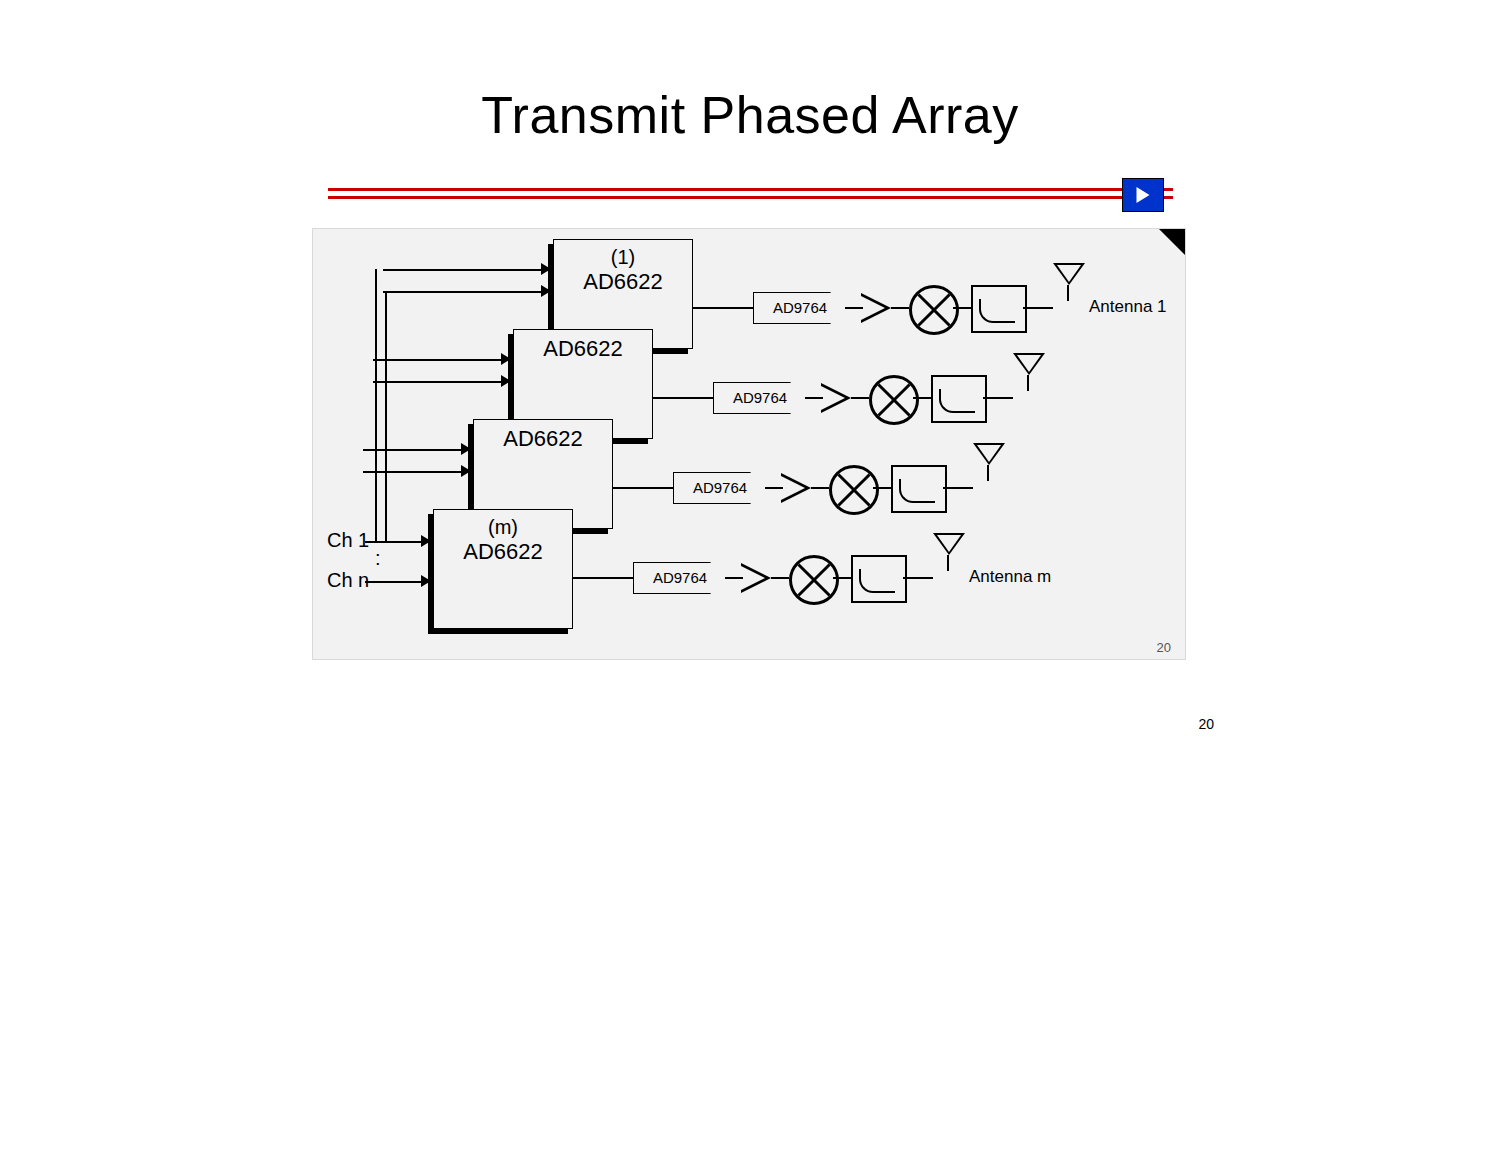Transmit Phased Array
(1) AD6622
AD9764
Antenna 1
AD6622
AD9764
AD6622
AD9764
(m) AD6622
AD9764
Antenna m
Ch 1
Ch n
:
20
20